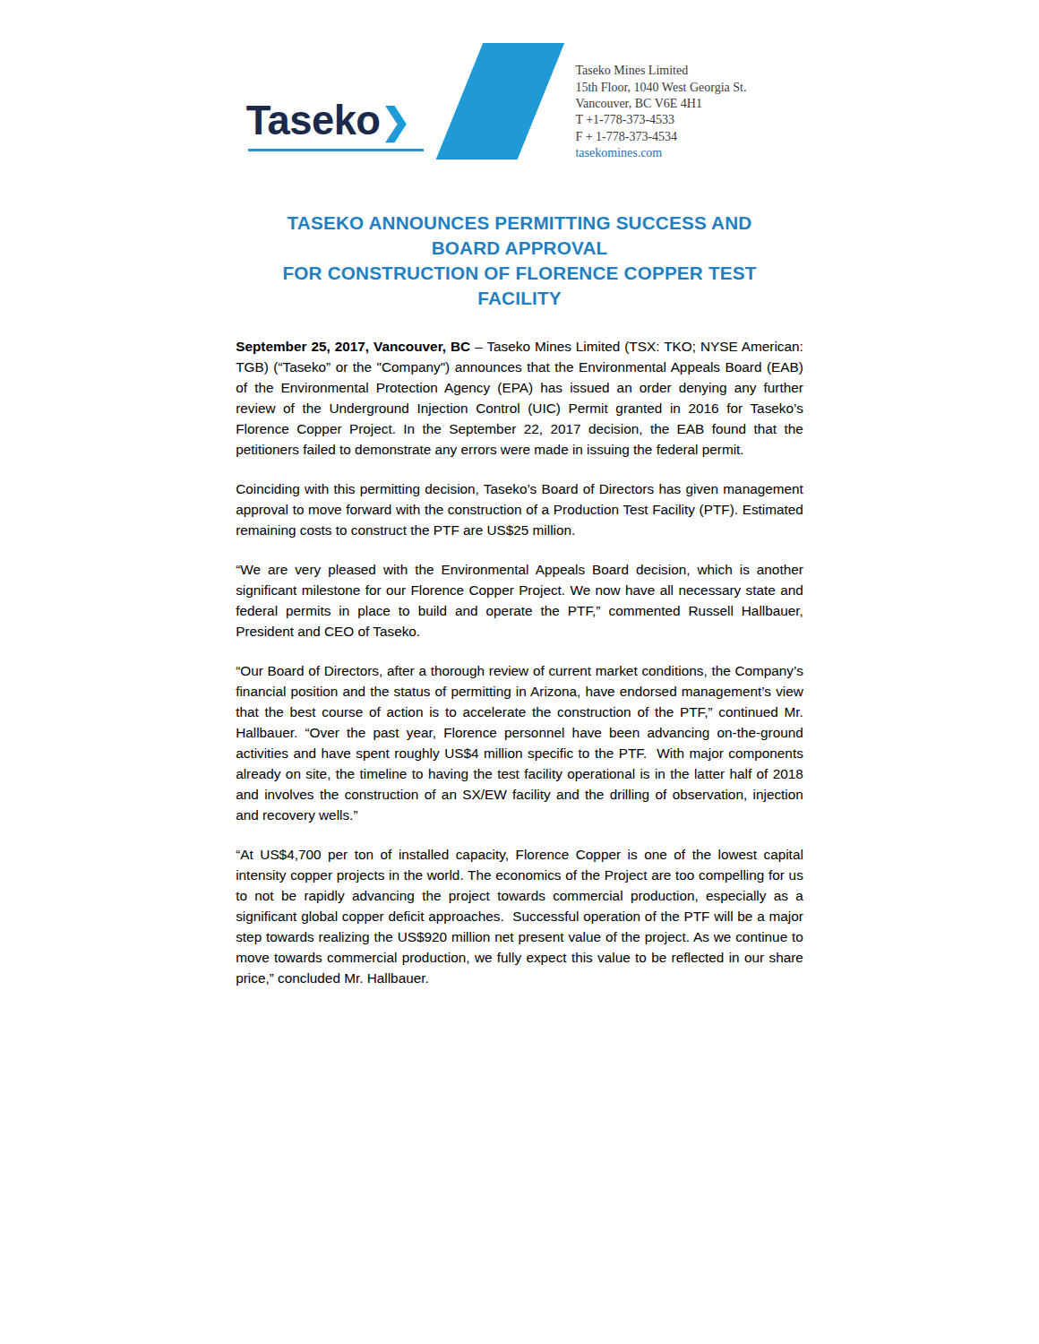Taseko❯
Taseko Mines Limited
15th Floor, 1040 West Georgia St.
Vancouver, BC V6E 4H1
T +1-778-373-4533
F + 1-778-373-4534
tasekomines.com
TASEKO ANNOUNCES PERMITTING SUCCESS AND BOARD APPROVAL
FOR CONSTRUCTION OF FLORENCE COPPER TEST FACILITY
September 25, 2017, Vancouver, BC – Taseko Mines Limited (TSX: TKO; NYSE American: TGB) (“Taseko” or the "Company") announces that the Environmental Appeals Board (EAB) of the Environmental Protection Agency (EPA) has issued an order denying any further review of the Underground Injection Control (UIC) Permit granted in 2016 for Taseko’s Florence Copper Project. In the September 22, 2017 decision, the EAB found that the petitioners failed to demonstrate any errors were made in issuing the federal permit.
Coinciding with this permitting decision, Taseko’s Board of Directors has given management approval to move forward with the construction of a Production Test Facility (PTF). Estimated remaining costs to construct the PTF are US$25 million.
“We are very pleased with the Environmental Appeals Board decision, which is another significant milestone for our Florence Copper Project. We now have all necessary state and federal permits in place to build and operate the PTF,” commented Russell Hallbauer, President and CEO of Taseko.
“Our Board of Directors, after a thorough review of current market conditions, the Company’s financial position and the status of permitting in Arizona, have endorsed management’s view that the best course of action is to accelerate the construction of the PTF,” continued Mr. Hallbauer. “Over the past year, Florence personnel have been advancing on-the-ground activities and have spent roughly US$4 million specific to the PTF. With major components already on site, the timeline to having the test facility operational is in the latter half of 2018 and involves the construction of an SX/EW facility and the drilling of observation, injection and recovery wells.”
“At US$4,700 per ton of installed capacity, Florence Copper is one of the lowest capital intensity copper projects in the world. The economics of the Project are too compelling for us to not be rapidly advancing the project towards commercial production, especially as a significant global copper deficit approaches. Successful operation of the PTF will be a major step towards realizing the US$920 million net present value of the project. As we continue to move towards commercial production, we fully expect this value to be reflected in our share price,” concluded Mr. Hallbauer.